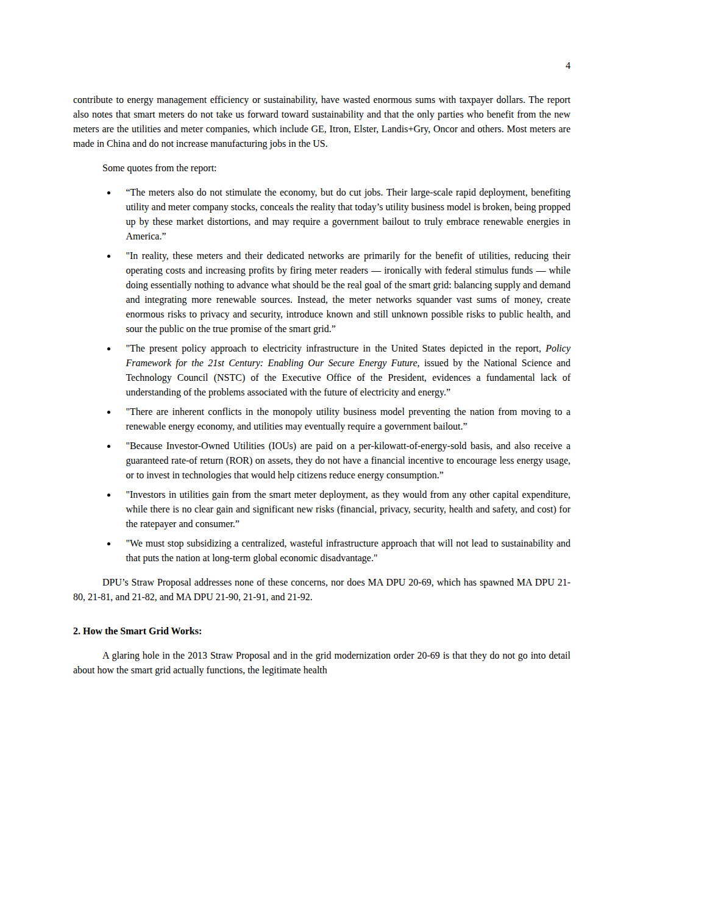4
contribute to energy management efficiency or sustainability, have wasted enormous sums with taxpayer dollars. The report also notes that smart meters do not take us forward toward sustainability and that the only parties who benefit from the new meters are the utilities and meter companies, which include GE, Itron, Elster, Landis+Gry, Oncor and others. Most meters are made in China and do not increase manufacturing jobs in the US.
Some quotes from the report:
“The meters also do not stimulate the economy, but do cut jobs. Their large-scale rapid deployment, benefiting utility and meter company stocks, conceals the reality that today’s utility business model is broken, being propped up by these market distortions, and may require a government bailout to truly embrace renewable energies in America.”
"In reality, these meters and their dedicated networks are primarily for the benefit of utilities, reducing their operating costs and increasing profits by firing meter readers — ironically with federal stimulus funds — while doing essentially nothing to advance what should be the real goal of the smart grid: balancing supply and demand and integrating more renewable sources. Instead, the meter networks squander vast sums of money, create enormous risks to privacy and security, introduce known and still unknown possible risks to public health, and sour the public on the true promise of the smart grid.”
"The present policy approach to electricity infrastructure in the United States depicted in the report, Policy Framework for the 21st Century: Enabling Our Secure Energy Future, issued by the National Science and Technology Council (NSTC) of the Executive Office of the President, evidences a fundamental lack of understanding of the problems associated with the future of electricity and energy.”
"There are inherent conflicts in the monopoly utility business model preventing the nation from moving to a renewable energy economy, and utilities may eventually require a government bailout.”
"Because Investor-Owned Utilities (IOUs) are paid on a per-kilowatt-of-energy-sold basis, and also receive a guaranteed rate-of return (ROR) on assets, they do not have a financial incentive to encourage less energy usage, or to invest in technologies that would help citizens reduce energy consumption.”
"Investors in utilities gain from the smart meter deployment, as they would from any other capital expenditure, while there is no clear gain and significant new risks (financial, privacy, security, health and safety, and cost) for the ratepayer and consumer.”
"We must stop subsidizing a centralized, wasteful infrastructure approach that will not lead to sustainability and that puts the nation at long-term global economic disadvantage."
DPU’s Straw Proposal addresses none of these concerns, nor does MA DPU 20-69, which has spawned MA DPU 21-80, 21-81, and 21-82, and MA DPU 21-90, 21-91, and 21-92.
2. How the Smart Grid Works:
A glaring hole in the 2013 Straw Proposal and in the grid modernization order 20-69 is that they do not go into detail about how the smart grid actually functions, the legitimate health